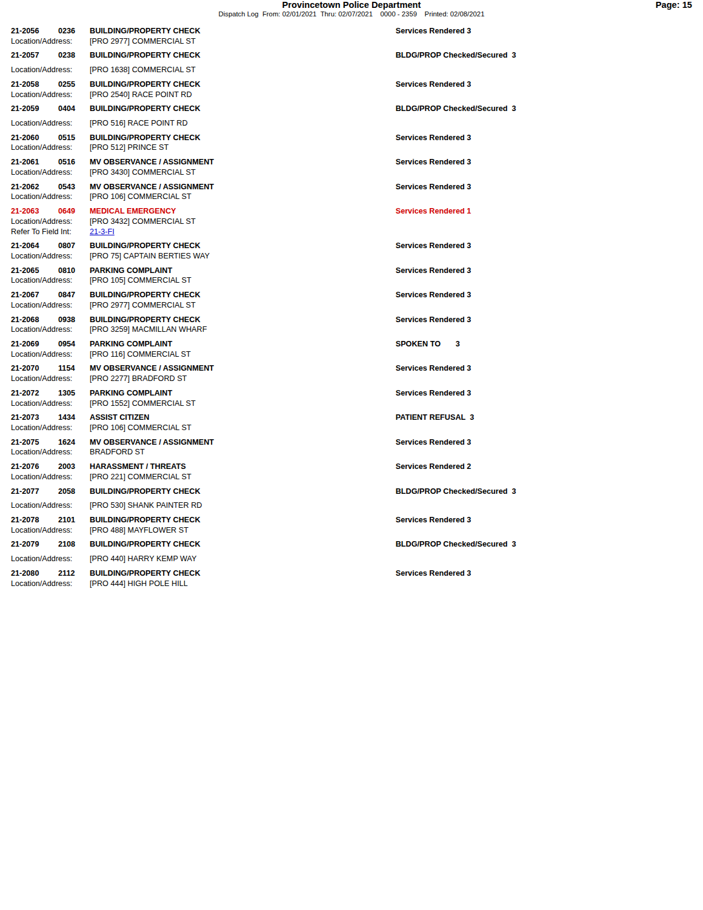Provincetown Police Department Page: 15
Dispatch Log From: 02/01/2021 Thru: 02/07/2021 0000 - 2359 Printed: 02/08/2021
| 21-2056 | 0236 | BUILDING/PROPERTY CHECK | Services Rendered 3 |
| Location/Address: | [PRO 2977] COMMERCIAL ST |
| 21-2057 | 0238 | BUILDING/PROPERTY CHECK | BLDG/PROP Checked/Secured 3 |
| Location/Address: | [PRO 1638] COMMERCIAL ST |
| 21-2058 | 0255 | BUILDING/PROPERTY CHECK | Services Rendered 3 |
| Location/Address: | [PRO 2540] RACE POINT RD |
| 21-2059 | 0404 | BUILDING/PROPERTY CHECK | BLDG/PROP Checked/Secured 3 |
| Location/Address: | [PRO 516] RACE POINT RD |
| 21-2060 | 0515 | BUILDING/PROPERTY CHECK | Services Rendered 3 |
| Location/Address: | [PRO 512] PRINCE ST |
| 21-2061 | 0516 | MV OBSERVANCE / ASSIGNMENT | Services Rendered 3 |
| Location/Address: | [PRO 3430] COMMERCIAL ST |
| 21-2062 | 0543 | MV OBSERVANCE / ASSIGNMENT | Services Rendered 3 |
| Location/Address: | [PRO 106] COMMERCIAL ST |
| 21-2063 | 0649 | MEDICAL EMERGENCY | Services Rendered 1 |
| Location/Address: | [PRO 3432] COMMERCIAL ST |
| Refer To Field Int: | 21-3-FI |
| 21-2064 | 0807 | BUILDING/PROPERTY CHECK | Services Rendered 3 |
| Location/Address: | [PRO 75] CAPTAIN BERTIES WAY |
| 21-2065 | 0810 | PARKING COMPLAINT | Services Rendered 3 |
| Location/Address: | [PRO 105] COMMERCIAL ST |
| 21-2067 | 0847 | BUILDING/PROPERTY CHECK | Services Rendered 3 |
| Location/Address: | [PRO 2977] COMMERCIAL ST |
| 21-2068 | 0938 | BUILDING/PROPERTY CHECK | Services Rendered 3 |
| Location/Address: | [PRO 3259] MACMILLAN WHARF |
| 21-2069 | 0954 | PARKING COMPLAINT | SPOKEN TO 3 |
| Location/Address: | [PRO 116] COMMERCIAL ST |
| 21-2070 | 1154 | MV OBSERVANCE / ASSIGNMENT | Services Rendered 3 |
| Location/Address: | [PRO 2277] BRADFORD ST |
| 21-2072 | 1305 | PARKING COMPLAINT | Services Rendered 3 |
| Location/Address: | [PRO 1552] COMMERCIAL ST |
| 21-2073 | 1434 | ASSIST CITIZEN | PATIENT REFUSAL 3 |
| Location/Address: | [PRO 106] COMMERCIAL ST |
| 21-2075 | 1624 | MV OBSERVANCE / ASSIGNMENT | Services Rendered 3 |
| Location/Address: | BRADFORD ST |
| 21-2076 | 2003 | HARASSMENT / THREATS | Services Rendered 2 |
| Location/Address: | [PRO 221] COMMERCIAL ST |
| 21-2077 | 2058 | BUILDING/PROPERTY CHECK | BLDG/PROP Checked/Secured 3 |
| Location/Address: | [PRO 530] SHANK PAINTER RD |
| 21-2078 | 2101 | BUILDING/PROPERTY CHECK | Services Rendered 3 |
| Location/Address: | [PRO 488] MAYFLOWER ST |
| 21-2079 | 2108 | BUILDING/PROPERTY CHECK | BLDG/PROP Checked/Secured 3 |
| Location/Address: | [PRO 440] HARRY KEMP WAY |
| 21-2080 | 2112 | BUILDING/PROPERTY CHECK | Services Rendered 3 |
| Location/Address: | [PRO 444] HIGH POLE HILL |